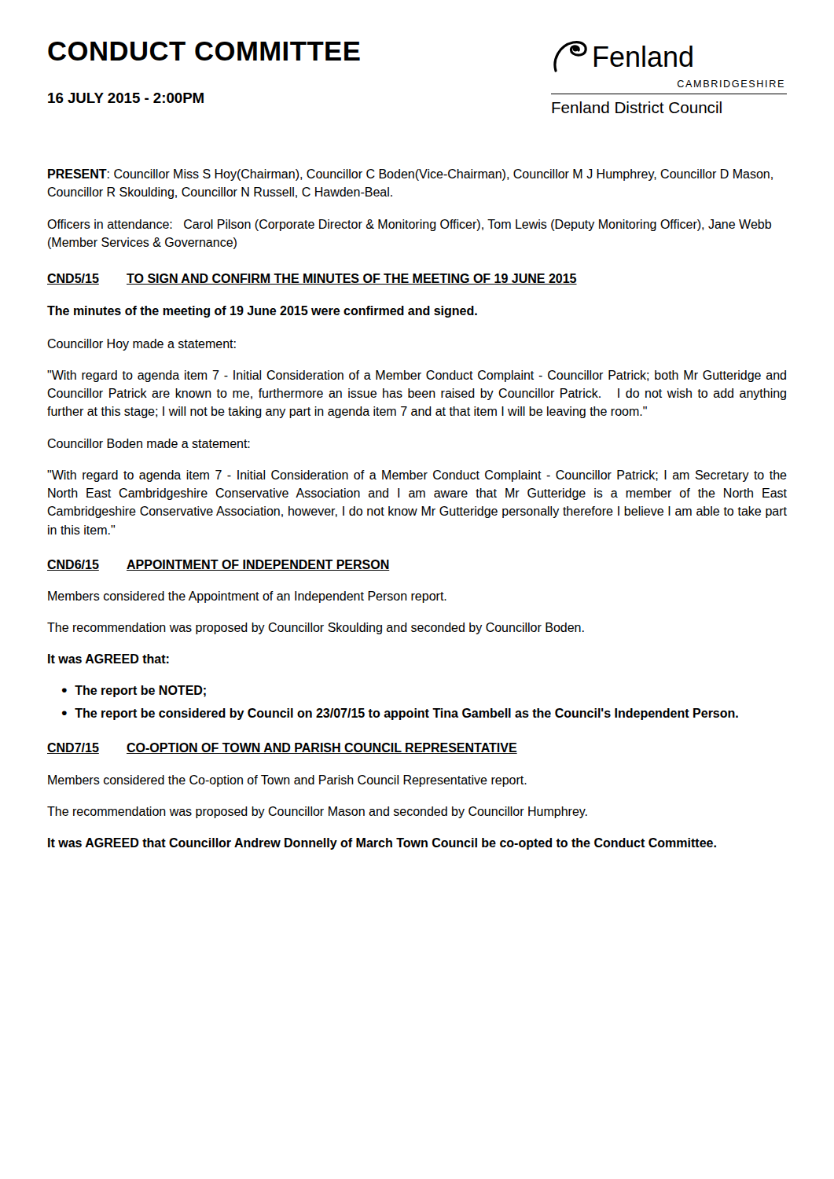CONDUCT COMMITTEE
16 JULY 2015 - 2:00PM
Fenland
CAMBRIDGESHIRE
Fenland District Council
PRESENT: Councillor Miss S Hoy(Chairman), Councillor C Boden(Vice-Chairman), Councillor M J Humphrey, Councillor D Mason, Councillor R Skoulding, Councillor N Russell, C Hawden-Beal.
Officers in attendance: Carol Pilson (Corporate Director & Monitoring Officer), Tom Lewis (Deputy Monitoring Officer), Jane Webb (Member Services & Governance)
CND5/15 TO SIGN AND CONFIRM THE MINUTES OF THE MEETING OF 19 JUNE 2015
The minutes of the meeting of 19 June 2015 were confirmed and signed.
Councillor Hoy made a statement:
"With regard to agenda item 7 - Initial Consideration of a Member Conduct Complaint - Councillor Patrick; both Mr Gutteridge and Councillor Patrick are known to me, furthermore an issue has been raised by Councillor Patrick. I do not wish to add anything further at this stage; I will not be taking any part in agenda item 7 and at that item I will be leaving the room."
Councillor Boden made a statement:
"With regard to agenda item 7 - Initial Consideration of a Member Conduct Complaint - Councillor Patrick; I am Secretary to the North East Cambridgeshire Conservative Association and I am aware that Mr Gutteridge is a member of the North East Cambridgeshire Conservative Association, however, I do not know Mr Gutteridge personally therefore I believe I am able to take part in this item."
CND6/15 APPOINTMENT OF INDEPENDENT PERSON
Members considered the Appointment of an Independent Person report.
The recommendation was proposed by Councillor Skoulding and seconded by Councillor Boden.
It was AGREED that:
The report be NOTED;
The report be considered by Council on 23/07/15 to appoint Tina Gambell as the Council's Independent Person.
CND7/15 CO-OPTION OF TOWN AND PARISH COUNCIL REPRESENTATIVE
Members considered the Co-option of Town and Parish Council Representative report.
The recommendation was proposed by Councillor Mason and seconded by Councillor Humphrey.
It was AGREED that Councillor Andrew Donnelly of March Town Council be co-opted to the Conduct Committee.